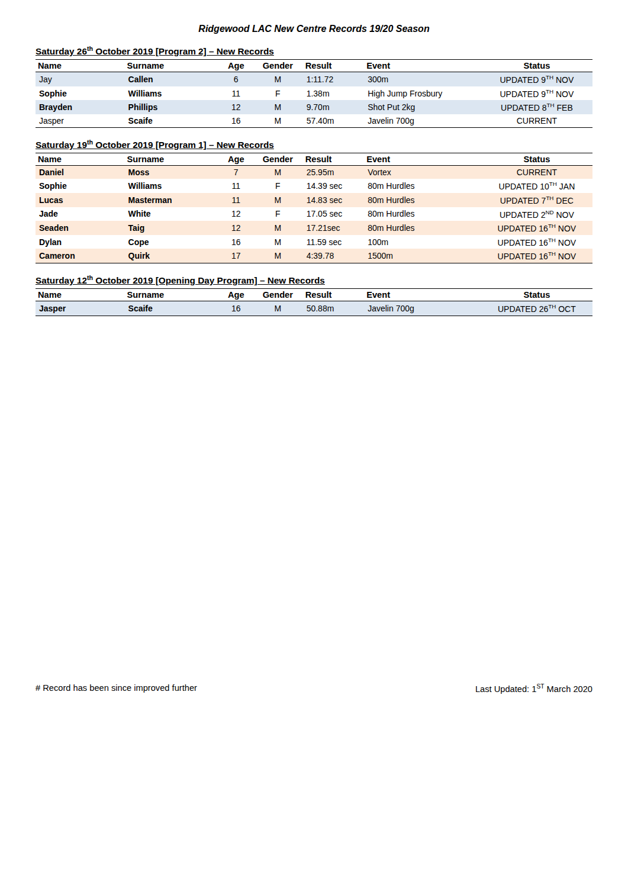Ridgewood LAC New Centre Records 19/20 Season
Saturday 26th October 2019 [Program 2] – New Records
| Name | Surname | Age | Gender | Result | Event | Status |
| --- | --- | --- | --- | --- | --- | --- |
| Jay | Callen | 6 | M | 1:11.72 | 300m | UPDATED 9 TH NOV |
| Sophie | Williams | 11 | F | 1.38m | High Jump Frosbury | UPDATED 9 TH NOV |
| Brayden | Phillips | 12 | M | 9.70m | Shot Put 2kg | UPDATED 8 TH FEB |
| Jasper | Scaife | 16 | M | 57.40m | Javelin 700g | CURRENT |
Saturday 19th October 2019 [Program 1] – New Records
| Name | Surname | Age | Gender | Result | Event | Status |
| --- | --- | --- | --- | --- | --- | --- |
| Daniel | Moss | 7 | M | 25.95m | Vortex | CURRENT |
| Sophie | Williams | 11 | F | 14.39 sec | 80m Hurdles | UPDATED 10 TH JAN |
| Lucas | Masterman | 11 | M | 14.83 sec | 80m Hurdles | UPDATED 7 TH DEC |
| Jade | White | 12 | F | 17.05 sec | 80m Hurdles | UPDATED 2 ND NOV |
| Seaden | Taig | 12 | M | 17.21sec | 80m Hurdles | UPDATED 16 TH NOV |
| Dylan | Cope | 16 | M | 11.59 sec | 100m | UPDATED 16 TH NOV |
| Cameron | Quirk | 17 | M | 4:39.78 | 1500m | UPDATED 16 TH NOV |
Saturday 12th October 2019 [Opening Day Program] – New Records
| Name | Surname | Age | Gender | Result | Event | Status |
| --- | --- | --- | --- | --- | --- | --- |
| Jasper | Scaife | 16 | M | 50.88m | Javelin 700g | UPDATED 26 TH OCT |
# Record has been since improved further
Last Updated: 1ST March 2020